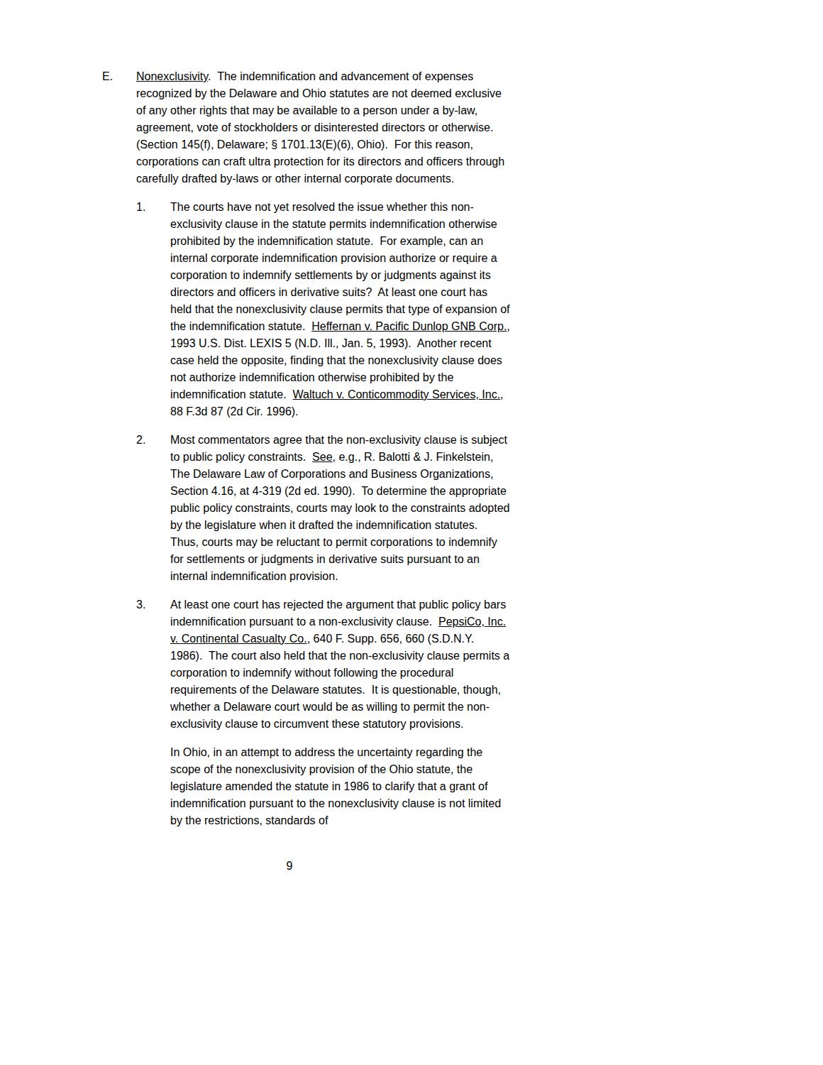E.
Nonexclusivity. The indemnification and advancement of expenses recognized by the Delaware and Ohio statutes are not deemed exclusive of any other rights that may be available to a person under a by-law, agreement, vote of stockholders or disinterested directors or otherwise. (Section 145(f), Delaware; § 1701.13(E)(6), Ohio). For this reason, corporations can craft ultra protection for its directors and officers through carefully drafted by-laws or other internal corporate documents.
1.
The courts have not yet resolved the issue whether this non-exclusivity clause in the statute permits indemnification otherwise prohibited by the indemnification statute. For example, can an internal corporate indemnification provision authorize or require a corporation to indemnify settlements by or judgments against its directors and officers in derivative suits? At least one court has held that the nonexclusivity clause permits that type of expansion of the indemnification statute. Heffernan v. Pacific Dunlop GNB Corp., 1993 U.S. Dist. LEXIS 5 (N.D. Ill., Jan. 5, 1993). Another recent case held the opposite, finding that the nonexclusivity clause does not authorize indemnification otherwise prohibited by the indemnification statute. Waltuch v. Conticommodity Services, Inc., 88 F.3d 87 (2d Cir. 1996).
2.
Most commentators agree that the non-exclusivity clause is subject to public policy constraints. See, e.g., R. Balotti & J. Finkelstein, The Delaware Law of Corporations and Business Organizations, Section 4.16, at 4-319 (2d ed. 1990). To determine the appropriate public policy constraints, courts may look to the constraints adopted by the legislature when it drafted the indemnification statutes. Thus, courts may be reluctant to permit corporations to indemnify for settlements or judgments in derivative suits pursuant to an internal indemnification provision.
3.
At least one court has rejected the argument that public policy bars indemnification pursuant to a non-exclusivity clause. PepsiCo, Inc. v. Continental Casualty Co., 640 F. Supp. 656, 660 (S.D.N.Y. 1986). The court also held that the non-exclusivity clause permits a corporation to indemnify without following the procedural requirements of the Delaware statutes. It is questionable, though, whether a Delaware court would be as willing to permit the non-exclusivity clause to circumvent these statutory provisions.
In Ohio, in an attempt to address the uncertainty regarding the scope of the nonexclusivity provision of the Ohio statute, the legislature amended the statute in 1986 to clarify that a grant of indemnification pursuant to the nonexclusivity clause is not limited by the restrictions, standards of
9